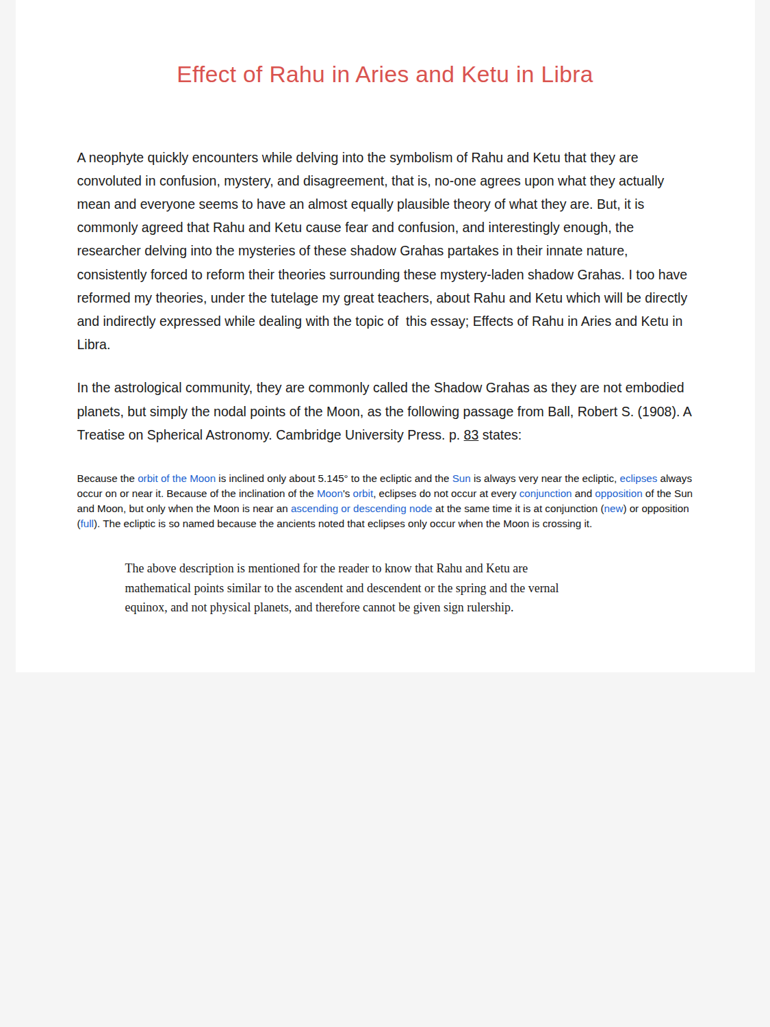Effect of Rahu in Aries and Ketu in Libra
A neophyte quickly encounters while delving into the symbolism of Rahu and Ketu that they are convoluted in confusion, mystery, and disagreement, that is, no-one agrees upon what they actually mean and everyone seems to have an almost equally plausible theory of what they are. But, it is commonly agreed that Rahu and Ketu cause fear and confusion, and interestingly enough, the researcher delving into the mysteries of these shadow Grahas partakes in their innate nature, consistently forced to reform their theories surrounding these mystery-laden shadow Grahas. I too have reformed my theories, under the tutelage my great teachers, about Rahu and Ketu which will be directly and indirectly expressed while dealing with the topic of this essay; Effects of Rahu in Aries and Ketu in Libra.
In the astrological community, they are commonly called the Shadow Grahas as they are not embodied planets, but simply the nodal points of the Moon, as the following passage from Ball, Robert S. (1908). A Treatise on Spherical Astronomy. Cambridge University Press. p. 83 states:
Because the orbit of the Moon is inclined only about 5.145° to the ecliptic and the Sun is always very near the ecliptic, eclipses always occur on or near it. Because of the inclination of the Moon's orbit, eclipses do not occur at every conjunction and opposition of the Sun and Moon, but only when the Moon is near an ascending or descending node at the same time it is at conjunction (new) or opposition (full). The ecliptic is so named because the ancients noted that eclipses only occur when the Moon is crossing it.
The above description is mentioned for the reader to know that Rahu and Ketu are mathematical points similar to the ascendent and descendent or the spring and the vernal equinox, and not physical planets, and therefore cannot be given sign rulership.